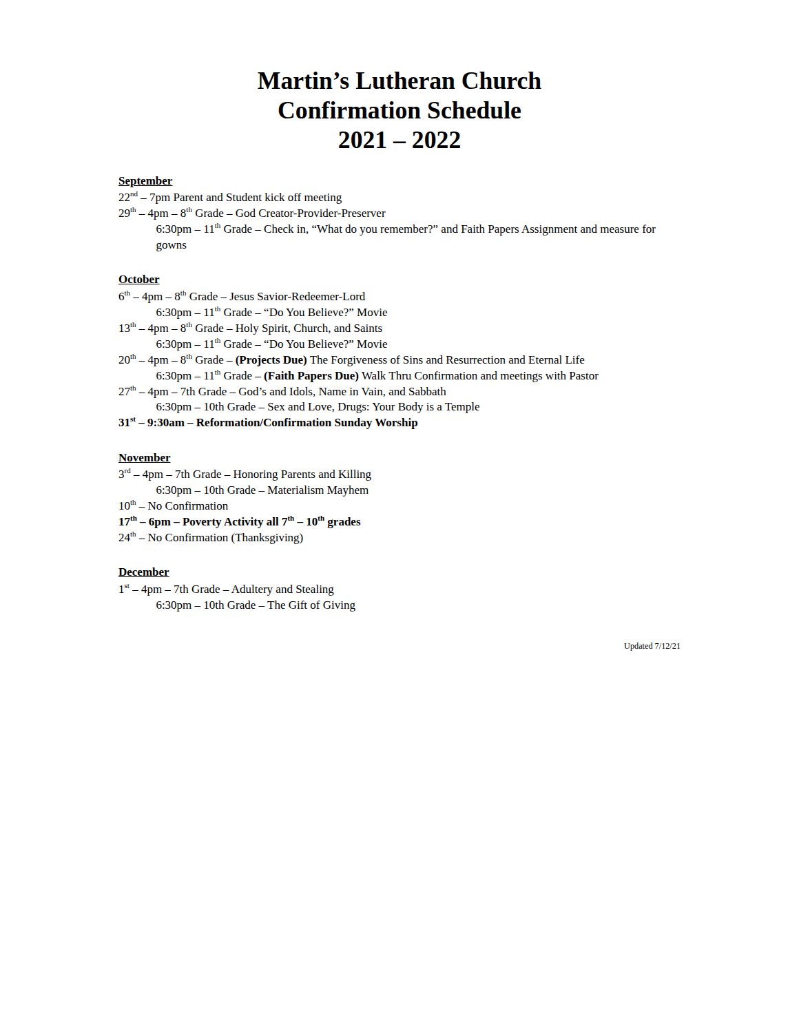Martin’s Lutheran Church Confirmation Schedule 2021 – 2022
September
22nd – 7pm Parent and Student kick off meeting
29th – 4pm – 8th Grade – God Creator-Provider-Preserver 6:30pm – 11th Grade – Check in, “What do you remember?” and Faith Papers Assignment and measure for gowns
October
6th – 4pm – 8th Grade – Jesus Savior-Redeemer-Lord 6:30pm – 11th Grade – “Do You Believe?” Movie
13th – 4pm – 8th Grade – Holy Spirit, Church, and Saints 6:30pm – 11th Grade – “Do You Believe?” Movie
20th – 4pm – 8th Grade – (Projects Due) The Forgiveness of Sins and Resurrection and Eternal Life 6:30pm – 11th Grade – (Faith Papers Due) Walk Thru Confirmation and meetings with Pastor
27th – 4pm – 7th Grade – God’s and Idols, Name in Vain, and Sabbath 6:30pm – 10th Grade – Sex and Love, Drugs: Your Body is a Temple
31st – 9:30am – Reformation/Confirmation Sunday Worship
November
3rd – 4pm – 7th Grade – Honoring Parents and Killing 6:30pm – 10th Grade – Materialism Mayhem
10th – No Confirmation
17th – 6pm – Poverty Activity all 7th – 10th grades
24th – No Confirmation (Thanksgiving)
December
1st – 4pm – 7th Grade – Adultery and Stealing 6:30pm – 10th Grade – The Gift of Giving
Updated 7/12/21